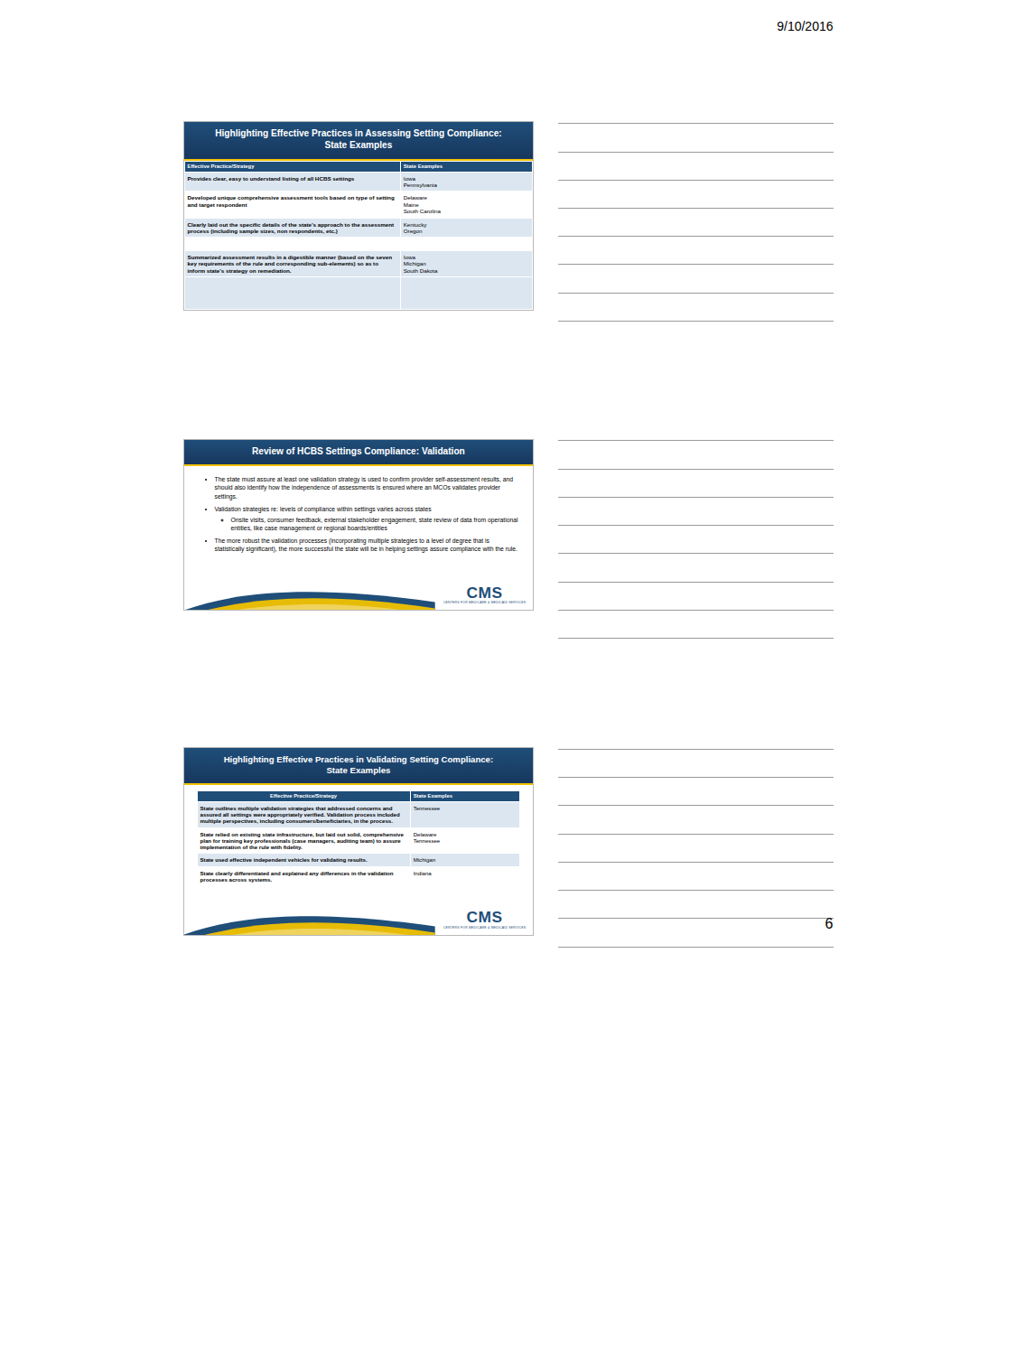9/10/2016
Highlighting Effective Practices in Assessing Setting Compliance:
State Examples
| Effective Practice/Strategy | State Examples |
| --- | --- |
| Provides clear, easy to understand listing of all HCBS settings | Iowa Pennsylvania |
| Developed unique comprehensive assessment tools based on type of setting and target respondent | Delaware Maine South Carolina |
| Clearly laid out the specific details of the state’s approach to the assessment process (including sample sizes, non respondents, etc.) | Kentucky Oregon |
| Summarized assessment results in a digestible manner (based on the seven key requirements of the rule and corresponding sub-elements) so as to inform state’s strategy on remediation. | Iowa Michigan South Dakota |
Review of HCBS Settings Compliance: Validation
The state must assure at least one validation strategy is used to confirm provider self-assessment results, and should also identify how the independence of assessments is ensured where an MCOs validates provider settings.
Validation strategies re: levels of compliance within settings varies across states
Onsite visits, consumer feedback, external stakeholder engagement, state review of data from operational entities, like case management or regional boards/entities
The more robust the validation processes (incorporating multiple strategies to a level of degree that is statistically significant), the more successful the state will be in helping settings assure compliance with the rule.
CMS
CENTERS FOR MEDICARE & MEDICAID SERVICES
Highlighting Effective Practices in Validating Setting Compliance:
State Examples
| Effective Practice/Strategy | State Examples |
| --- | --- |
| State outlines multiple validation strategies that addressed concerns and assured all settings were appropriately verified. Validation process included multiple perspectives, including consumers/beneficiaries, in the process. | Tennessee |
| State relied on existing state infrastructure, but laid out solid, comprehensive plan for training key professionals (case managers, auditing team) to assure implementation of the rule with fidelity. | Delaware Tennessee |
| State used effective independent vehicles for validating results. | Michigan |
| State clearly differentiated and explained any differences in the validation processes across systems. | Indiana |
CMS
CENTERS FOR MEDICARE & MEDICAID SERVICES
6